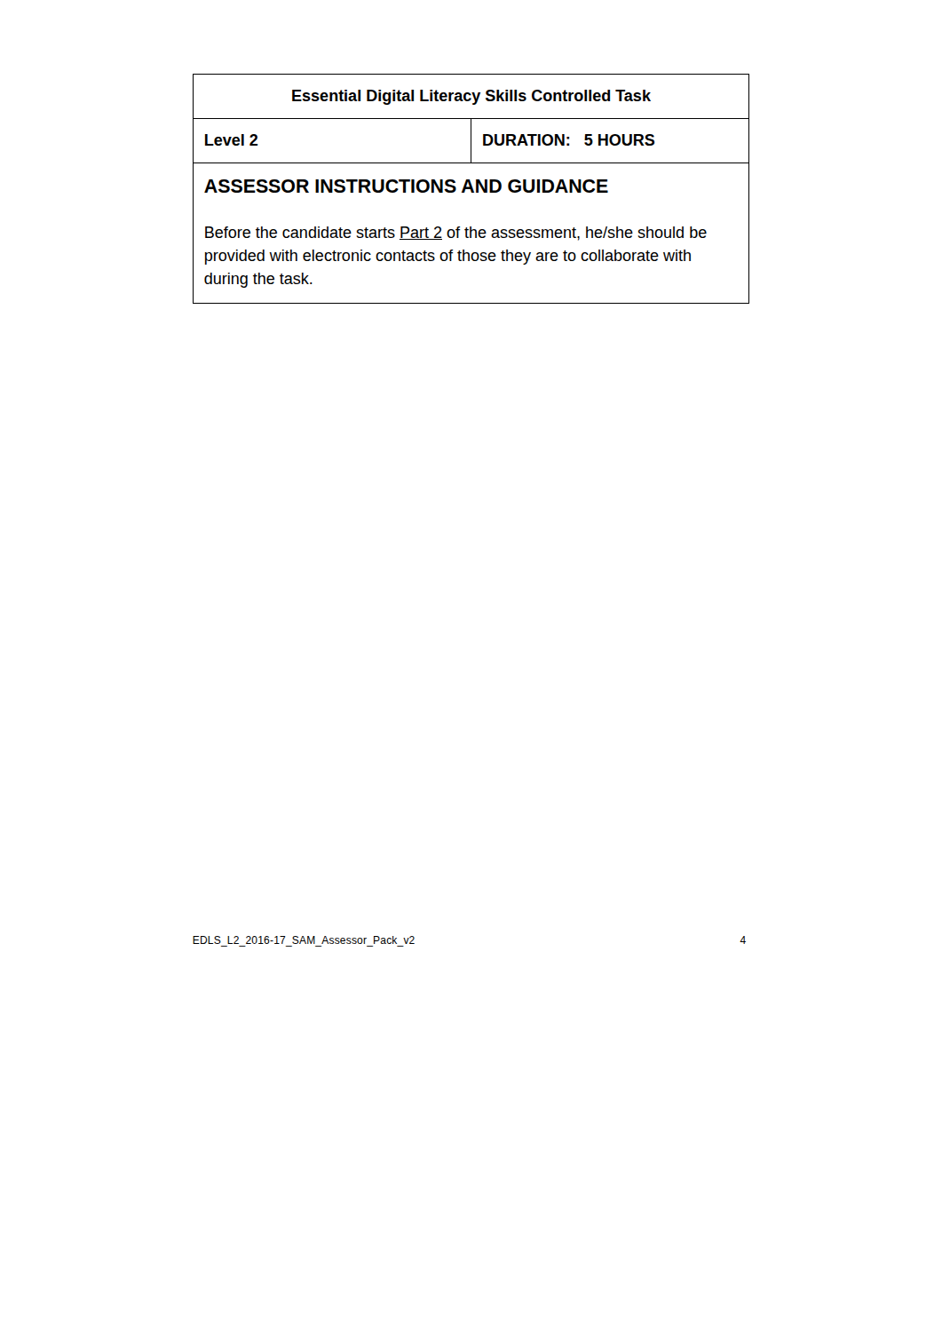| Essential Digital Literacy Skills Controlled Task |
| Level 2 | DURATION: 5 HOURS |
| ASSESSOR INSTRUCTIONS AND GUIDANCE Before the candidate starts Part 2 of the assessment, he/she should be provided with electronic contacts of those they are to collaborate with during the task. |
EDLS_L2_2016-17_SAM_Assessor_Pack_v2 4